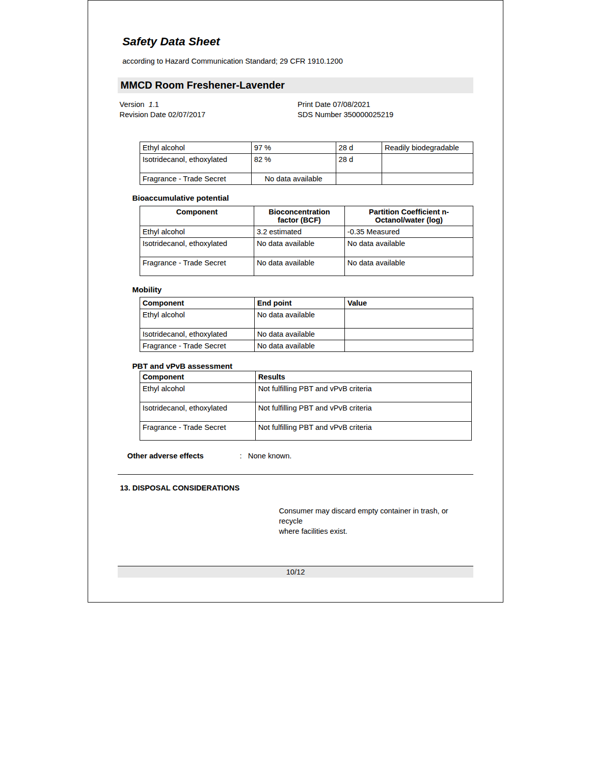Safety Data Sheet
according to Hazard Communication Standard; 29 CFR 1910.1200
MMCD Room Freshener-Lavender
| Version 1 .1 | Print Date 07/08/2021 |
| Revision Date 02/07/2017 | SDS Number 350000025219 |
| Ethyl alcohol | 97 % | 28 d | Readily biodegradable |
| Isotridecanol, ethoxylated | 82 % | 28 d | |
| Fragrance - Trade Secret | No data available | | |
Bioaccumulative potential
| Component | Bioconcentration factor (BCF) | Partition Coefficient n- Octanol/water (log) |
| --- | --- | --- |
| Ethyl alcohol | 3.2 estimated | -0.35 Measured |
| Isotridecanol, ethoxylated | No data available | No data available |
| Fragrance - Trade Secret | No data available | No data available |
Mobility
| Component | End point | Value |
| --- | --- | --- |
| Ethyl alcohol | No data available | |
| Isotridecanol, ethoxylated | No data available | |
| Fragrance - Trade Secret | No data available | |
PBT and vPvB assessment
| Component | Results |
| --- | --- |
| Ethyl alcohol | Not fulfilling PBT and vPvB criteria |
| Isotridecanol, ethoxylated | Not fulfilling PBT and vPvB criteria |
| Fragrance - Trade Secret | Not fulfilling PBT and vPvB criteria |
Other adverse effects: None known.
13. DISPOSAL CONSIDERATIONS
Consumer may discard empty container in trash, or recycle
where facilities exist.
10/12